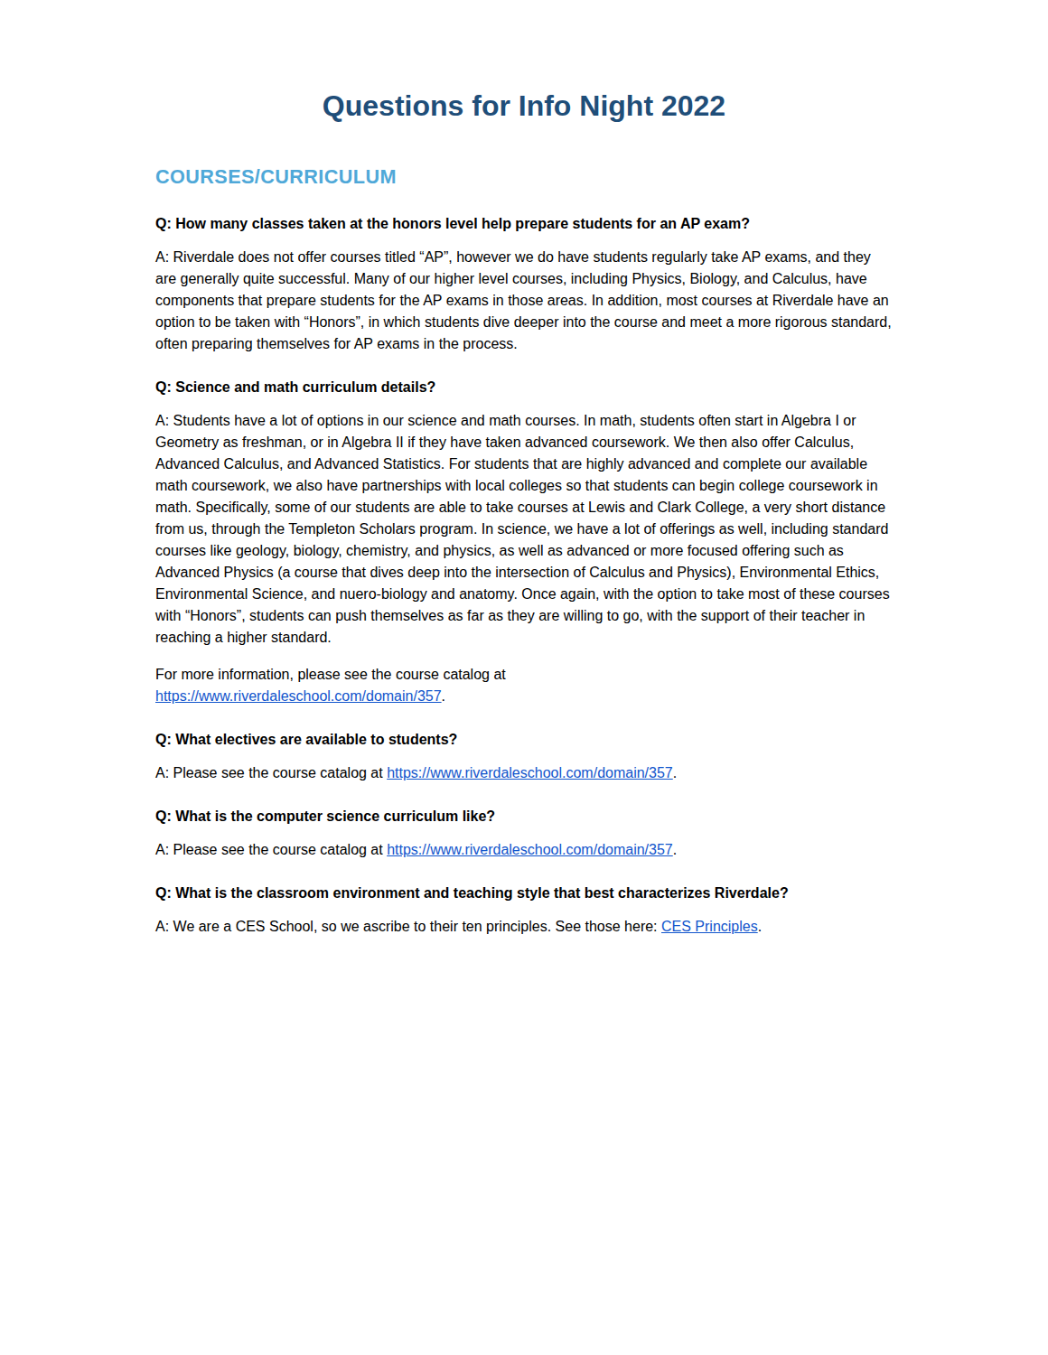Questions for Info Night 2022
COURSES/CURRICULUM
Q: How many classes taken at the honors level help prepare students for an AP exam?
A: Riverdale does not offer courses titled “AP”, however we do have students regularly take AP exams, and they are generally quite successful. Many of our higher level courses, including Physics, Biology, and Calculus, have components that prepare students for the AP exams in those areas. In addition, most courses at Riverdale have an option to be taken with “Honors”, in which students dive deeper into the course and meet a more rigorous standard, often preparing themselves for AP exams in the process.
Q: Science and math curriculum details?
A: Students have a lot of options in our science and math courses. In math, students often start in Algebra I or Geometry as freshman, or in Algebra II if they have taken advanced coursework. We then also offer Calculus, Advanced Calculus, and Advanced Statistics. For students that are highly advanced and complete our available math coursework, we also have partnerships with local colleges so that students can begin college coursework in math. Specifically, some of our students are able to take courses at Lewis and Clark College, a very short distance from us, through the Templeton Scholars program. In science, we have a lot of offerings as well, including standard courses like geology, biology, chemistry, and physics, as well as advanced or more focused offering such as Advanced Physics (a course that dives deep into the intersection of Calculus and Physics), Environmental Ethics, Environmental Science, and nuero-biology and anatomy. Once again, with the option to take most of these courses with “Honors”, students can push themselves as far as they are willing to go, with the support of their teacher in reaching a higher standard.
For more information, please see the course catalog at
https://www.riverdaleschool.com/domain/357.
Q: What electives are available to students?
A: Please see the course catalog at https://www.riverdaleschool.com/domain/357.
Q: What is the computer science curriculum like?
A: Please see the course catalog at https://www.riverdaleschool.com/domain/357.
Q: What is the classroom environment and teaching style that best characterizes Riverdale?
A: We are a CES School, so we ascribe to their ten principles. See those here: CES Principles.